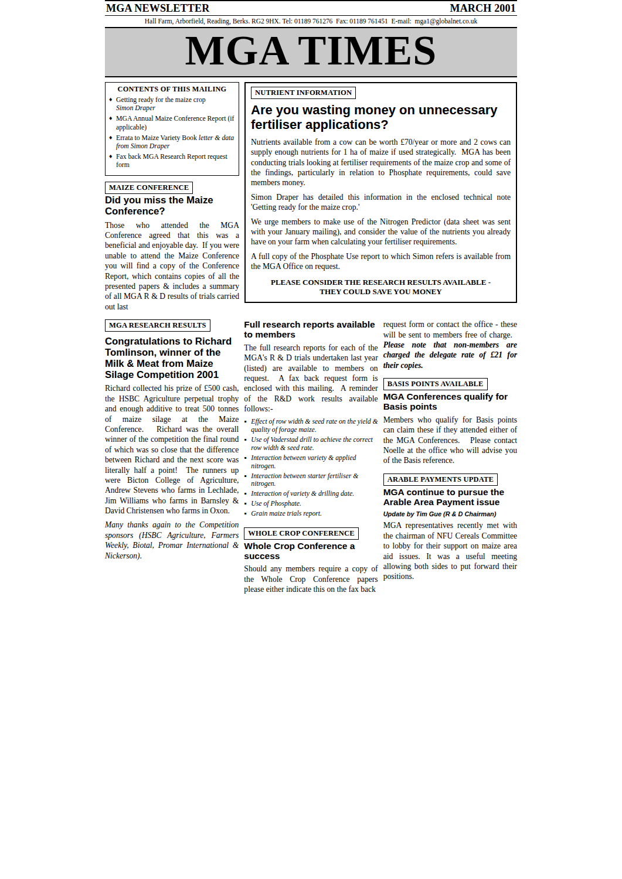MGA NEWSLETTER MARCH 2001
Hall Farm, Arborfield, Reading, Berks. RG2 9HX. Tel: 01189 761276 Fax: 01189 761451 E-mail: mga1@globalnet.co.uk
MGA TIMES
Contents of this mailing
Getting ready for the maize crop
Simon Draper
MGA Annual Maize Conference Report (if applicable)
Errata to Maize Variety Book letter & data from Simon Draper
Fax back MGA Research Report request form
Maize Conference
Did you miss the Maize Conference?
Those who attended the MGA Conference agreed that this was a beneficial and enjoyable day. If you were unable to attend the Maize Conference you will find a copy of the Conference Report, which contains copies of all the presented papers & includes a summary of all MGA R & D results of trials carried out last
Nutrient Information
Are you wasting money on unnecessary fertiliser applications?
Nutrients available from a cow can be worth £70/year or more and 2 cows can supply enough nutrients for 1 ha of maize if used strategically. MGA has been conducting trials looking at fertiliser requirements of the maize crop and some of the findings, particularly in relation to Phosphate requirements, could save members money.
Simon Draper has detailed this information in the enclosed technical note 'Getting ready for the maize crop.'
We urge members to make use of the Nitrogen Predictor (data sheet was sent with your January mailing), and consider the value of the nutrients you already have on your farm when calculating your fertiliser requirements.
A full copy of the Phosphate Use report to which Simon refers is available from the MGA Office on request.
PLEASE CONSIDER THE RESEARCH RESULTS AVAILABLE -
THEY COULD SAVE YOU MONEY
MGA Research Results
Congratulations to Richard Tomlinson, winner of the Milk & Meat from Maize Silage Competition 2001
Richard collected his prize of £500 cash, the HSBC Agriculture perpetual trophy and enough additive to treat 500 tonnes of maize silage at the Maize Conference. Richard was the overall winner of the competition the final round of which was so close that the difference between Richard and the next score was literally half a point! The runners up were Bicton College of Agriculture, Andrew Stevens who farms in Lechlade, Jim Williams who farms in Barnsley & David Christensen who farms in Oxon.
Many thanks again to the Competition sponsors (HSBC Agriculture, Farmers Weekly, Biotal, Promar International & Nickerson).
Full research reports available to members
The full research reports for each of the MGA's R & D trials undertaken last year (listed) are available to members on request. A fax back request form is enclosed with this mailing. A reminder of the R&D work results available follows:-
Effect of row width & seed rate on the yield & quality of forage maize.
Use of Vaderstad drill to achieve the correct row width & seed rate.
Interaction between variety & applied nitrogen.
Interaction between starter fertiliser & nitrogen.
Interaction of variety & drilling date.
Use of Phosphate.
Grain maize trials report.
Whole Crop Conference
Whole Crop Conference a success
Should any members require a copy of the Whole Crop Conference papers please either indicate this on the fax back
request form or contact the office - these will be sent to members free of charge. Please note that non-members are charged the delegate rate of £21 for their copies.
Basis Points Available
MGA Conferences qualify for Basis points
Members who qualify for Basis points can claim these if they attended either of the MGA Conferences. Please contact Noelle at the office who will advise you of the Basis reference.
Arable Payments Update
MGA continue to pursue the Arable Area Payment issue
Update by Tim Gue (R & D Chairman)
MGA representatives recently met with the chairman of NFU Cereals Committee to lobby for their support on maize area aid issues. It was a useful meeting allowing both sides to put forward their positions.